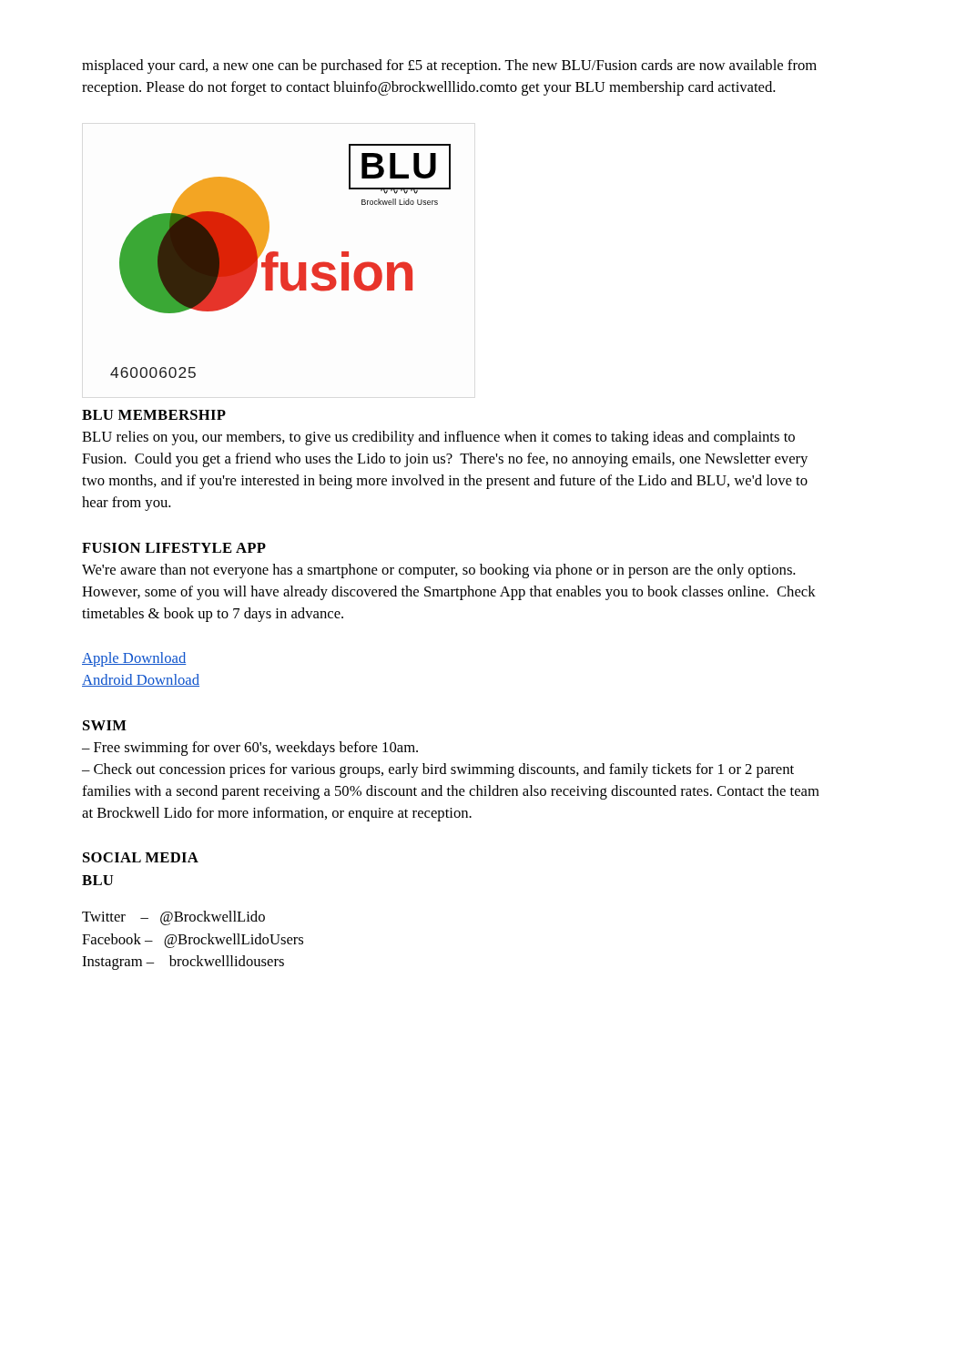misplaced your card, a new one can be purchased for £5 at reception. The new BLU/Fusion cards are now available from reception. Please do not forget to contact bluinfo@brockwelllido.comto get your BLU membership card activated.
BLU
∿∿∿∿
Brockwell Lido Users
fusion
460006025
BLU MEMBERSHIP
BLU relies on you, our members, to give us credibility and influence when it comes to taking ideas and complaints to Fusion. Could you get a friend who uses the Lido to join us? There's no fee, no annoying emails, one Newsletter every two months, and if you're interested in being more involved in the present and future of the Lido and BLU, we'd love to hear from you.
FUSION LIFESTYLE APP
We're aware than not everyone has a smartphone or computer, so booking via phone or in person are the only options. However, some of you will have already discovered the Smartphone App that enables you to book classes online. Check timetables & book up to 7 days in advance.
Apple Download Android Download
SWIM
– Free swimming for over 60's, weekdays before 10am.
– Check out concession prices for various groups, early bird swimming discounts, and family tickets for 1 or 2 parent families with a second parent receiving a 50% discount and the children also receiving discounted rates. Contact the team at Brockwell Lido for more information, or enquire at reception.
SOCIAL MEDIA
BLU
Twitter – @BrockwellLido
Facebook – @BrockwellLidoUsers
Instagram – brockwelllidousers